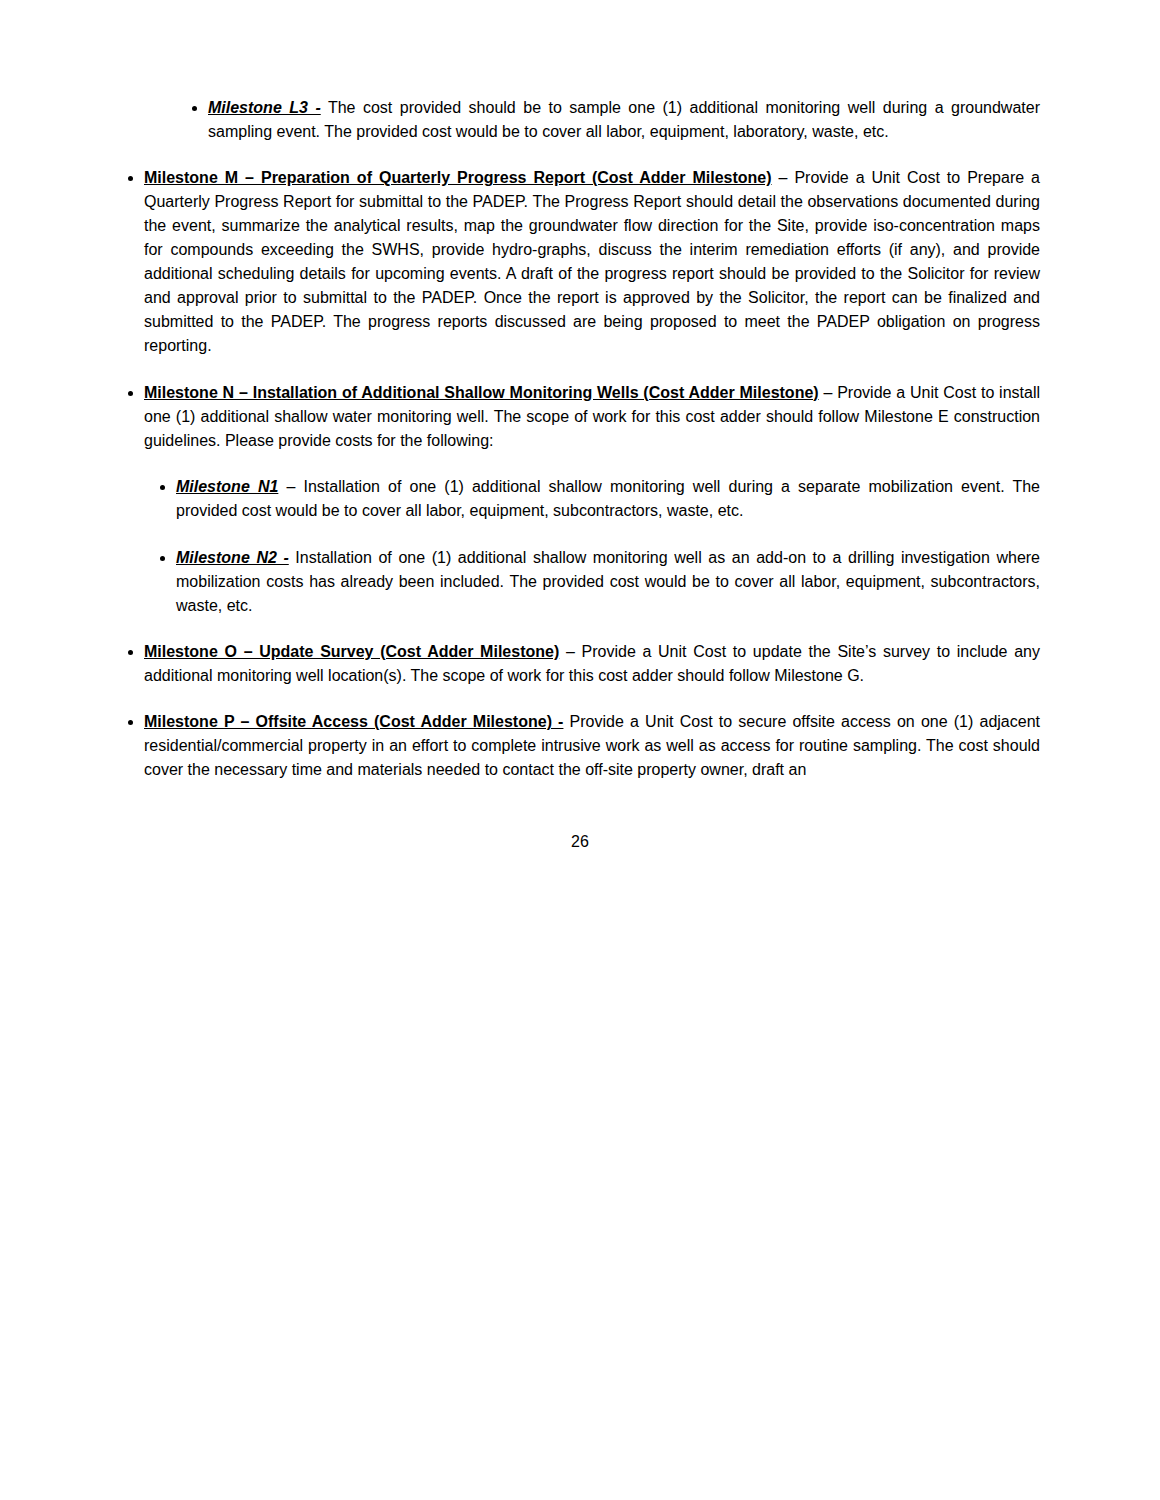Milestone L3 - The cost provided should be to sample one (1) additional monitoring well during a groundwater sampling event. The provided cost would be to cover all labor, equipment, laboratory, waste, etc.
Milestone M – Preparation of Quarterly Progress Report (Cost Adder Milestone) – Provide a Unit Cost to Prepare a Quarterly Progress Report for submittal to the PADEP. The Progress Report should detail the observations documented during the event, summarize the analytical results, map the groundwater flow direction for the Site, provide iso-concentration maps for compounds exceeding the SWHS, provide hydro-graphs, discuss the interim remediation efforts (if any), and provide additional scheduling details for upcoming events. A draft of the progress report should be provided to the Solicitor for review and approval prior to submittal to the PADEP. Once the report is approved by the Solicitor, the report can be finalized and submitted to the PADEP. The progress reports discussed are being proposed to meet the PADEP obligation on progress reporting.
Milestone N – Installation of Additional Shallow Monitoring Wells (Cost Adder Milestone) – Provide a Unit Cost to install one (1) additional shallow water monitoring well. The scope of work for this cost adder should follow Milestone E construction guidelines. Please provide costs for the following:
Milestone N1 – Installation of one (1) additional shallow monitoring well during a separate mobilization event. The provided cost would be to cover all labor, equipment, subcontractors, waste, etc.
Milestone N2 - Installation of one (1) additional shallow monitoring well as an add-on to a drilling investigation where mobilization costs has already been included. The provided cost would be to cover all labor, equipment, subcontractors, waste, etc.
Milestone O – Update Survey (Cost Adder Milestone) – Provide a Unit Cost to update the Site’s survey to include any additional monitoring well location(s). The scope of work for this cost adder should follow Milestone G.
Milestone P – Offsite Access (Cost Adder Milestone) - Provide a Unit Cost to secure offsite access on one (1) adjacent residential/commercial property in an effort to complete intrusive work as well as access for routine sampling. The cost should cover the necessary time and materials needed to contact the off-site property owner, draft an
26